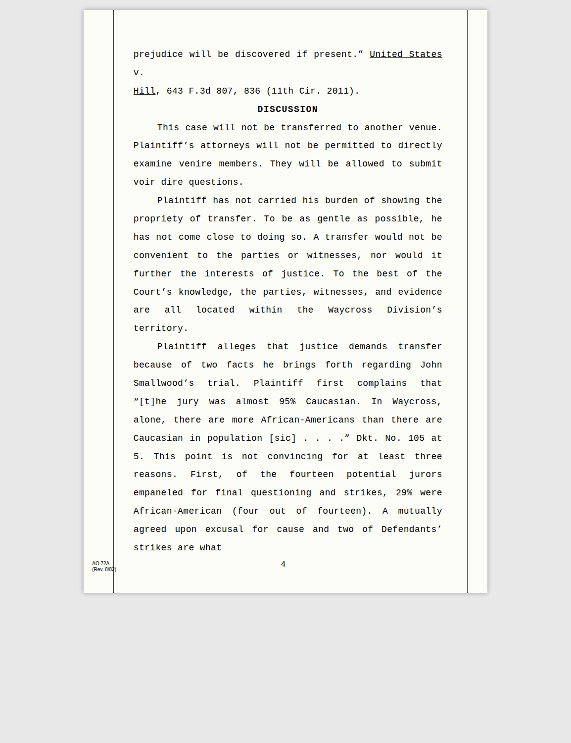prejudice will be discovered if present.” United States v.
Hill, 643 F.3d 807, 836 (11th Cir. 2011).
DISCUSSION
This case will not be transferred to another venue. Plaintiff’s attorneys will not be permitted to directly examine venire members. They will be allowed to submit voir dire questions.
Plaintiff has not carried his burden of showing the propriety of transfer. To be as gentle as possible, he has not come close to doing so. A transfer would not be convenient to the parties or witnesses, nor would it further the interests of justice. To the best of the Court’s knowledge, the parties, witnesses, and evidence are all located within the Waycross Division’s territory.
Plaintiff alleges that justice demands transfer because of two facts he brings forth regarding John Smallwood’s trial. Plaintiff first complains that “[t]he jury was almost 95% Caucasian. In Waycross, alone, there are more African-Americans than there are Caucasian in population [sic] . . . .” Dkt. No. 105 at 5. This point is not convincing for at least three reasons. First, of the fourteen potential jurors empaneled for final questioning and strikes, 29% were African-American (four out of fourteen). A mutually agreed upon excusal for cause and two of Defendants’ strikes are what
AO 72A
(Rev. 8/82)
4